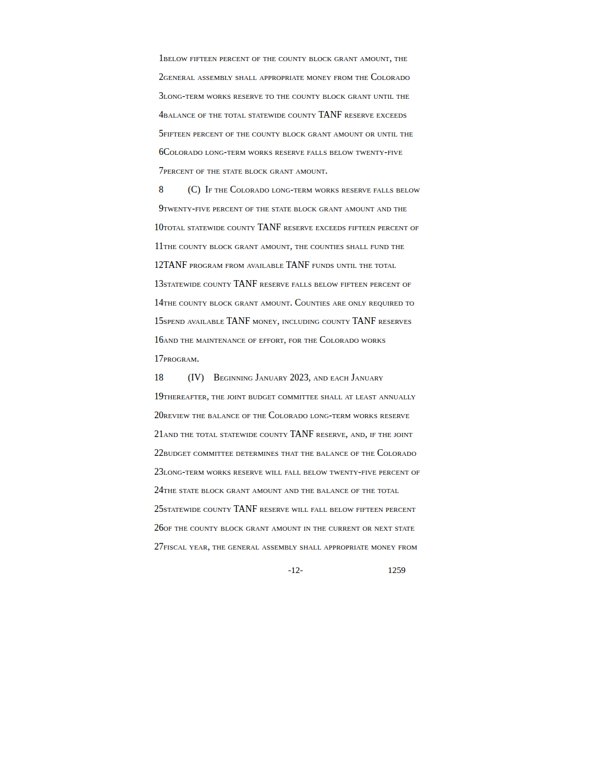| 1 | below fifteen percent of the county block grant amount, the |
| 2 | general assembly shall appropriate money from the Colorado |
| 3 | long-term works reserve to the county block grant until the |
| 4 | balance of the total statewide county TANF reserve exceeds |
| 5 | fifteen percent of the county block grant amount or until the |
| 6 | Colorado long-term works reserve falls below twenty-five |
| 7 | percent of the state block grant amount. |
| 8 | (C) If the Colorado long-term works reserve falls below |
| 9 | twenty-five percent of the state block grant amount and the |
| 10 | total statewide county TANF reserve exceeds fifteen percent of |
| 11 | the county block grant amount, the counties shall fund the |
| 12 | TANF program from available TANF funds until the total |
| 13 | statewide county TANF reserve falls below fifteen percent of |
| 14 | the county block grant amount. Counties are only required to |
| 15 | spend available TANF money, including county TANF reserves |
| 16 | and the maintenance of effort, for the Colorado works |
| 17 | program. |
| 18 | (IV) Beginning January 2023, and each January |
| 19 | thereafter, the joint budget committee shall at least annually |
| 20 | review the balance of the Colorado long-term works reserve |
| 21 | and the total statewide county TANF reserve, and, if the joint |
| 22 | budget committee determines that the balance of the Colorado |
| 23 | long-term works reserve will fall below twenty-five percent of |
| 24 | the state block grant amount and the balance of the total |
| 25 | statewide county TANF reserve will fall below fifteen percent |
| 26 | of the county block grant amount in the current or next state |
| 27 | fiscal year, the general assembly shall appropriate money from |
-12- 1259